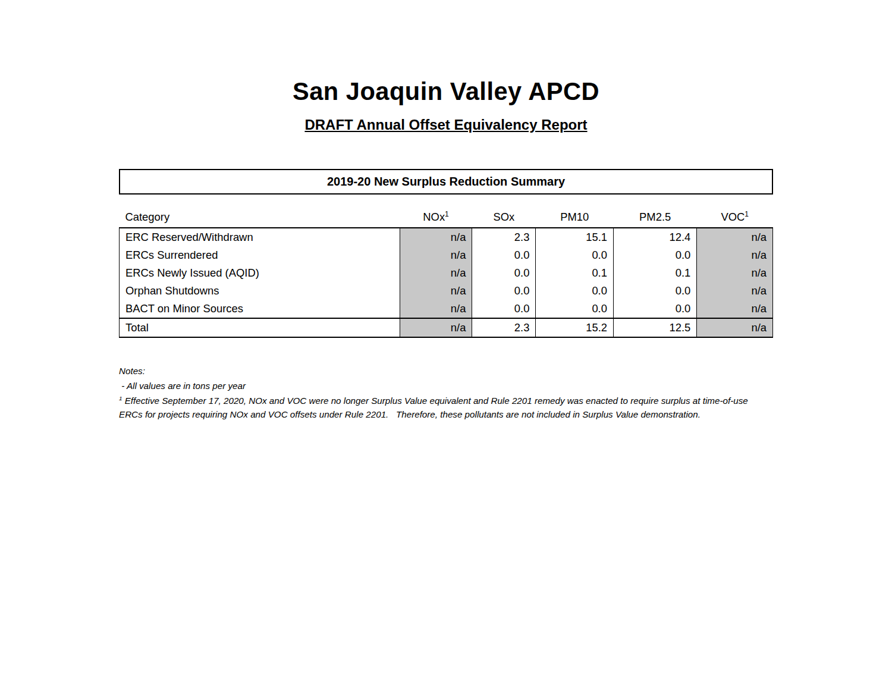San Joaquin Valley APCD
DRAFT Annual Offset Equivalency Report
2019-20 New Surplus Reduction Summary
| Category | NOx 1 | SOx | PM10 | PM2.5 | VOC 1 |
| --- | --- | --- | --- | --- | --- |
| ERC Reserved/Withdrawn | n/a | 2.3 | 15.1 | 12.4 | n/a |
| ERCs Surrendered | n/a | 0.0 | 0.0 | 0.0 | n/a |
| ERCs Newly Issued (AQID) | n/a | 0.0 | 0.1 | 0.1 | n/a |
| Orphan Shutdowns | n/a | 0.0 | 0.0 | 0.0 | n/a |
| BACT on Minor Sources | n/a | 0.0 | 0.0 | 0.0 | n/a |
| Total | n/a | 2.3 | 15.2 | 12.5 | n/a |
Notes:
- All values are in tons per year
1 Effective September 17, 2020, NOx and VOC were no longer Surplus Value equivalent and Rule 2201 remedy was enacted to require surplus at time-of-use ERCs for projects requiring NOx and VOC offsets under Rule 2201. Therefore, these pollutants are not included in Surplus Value demonstration.